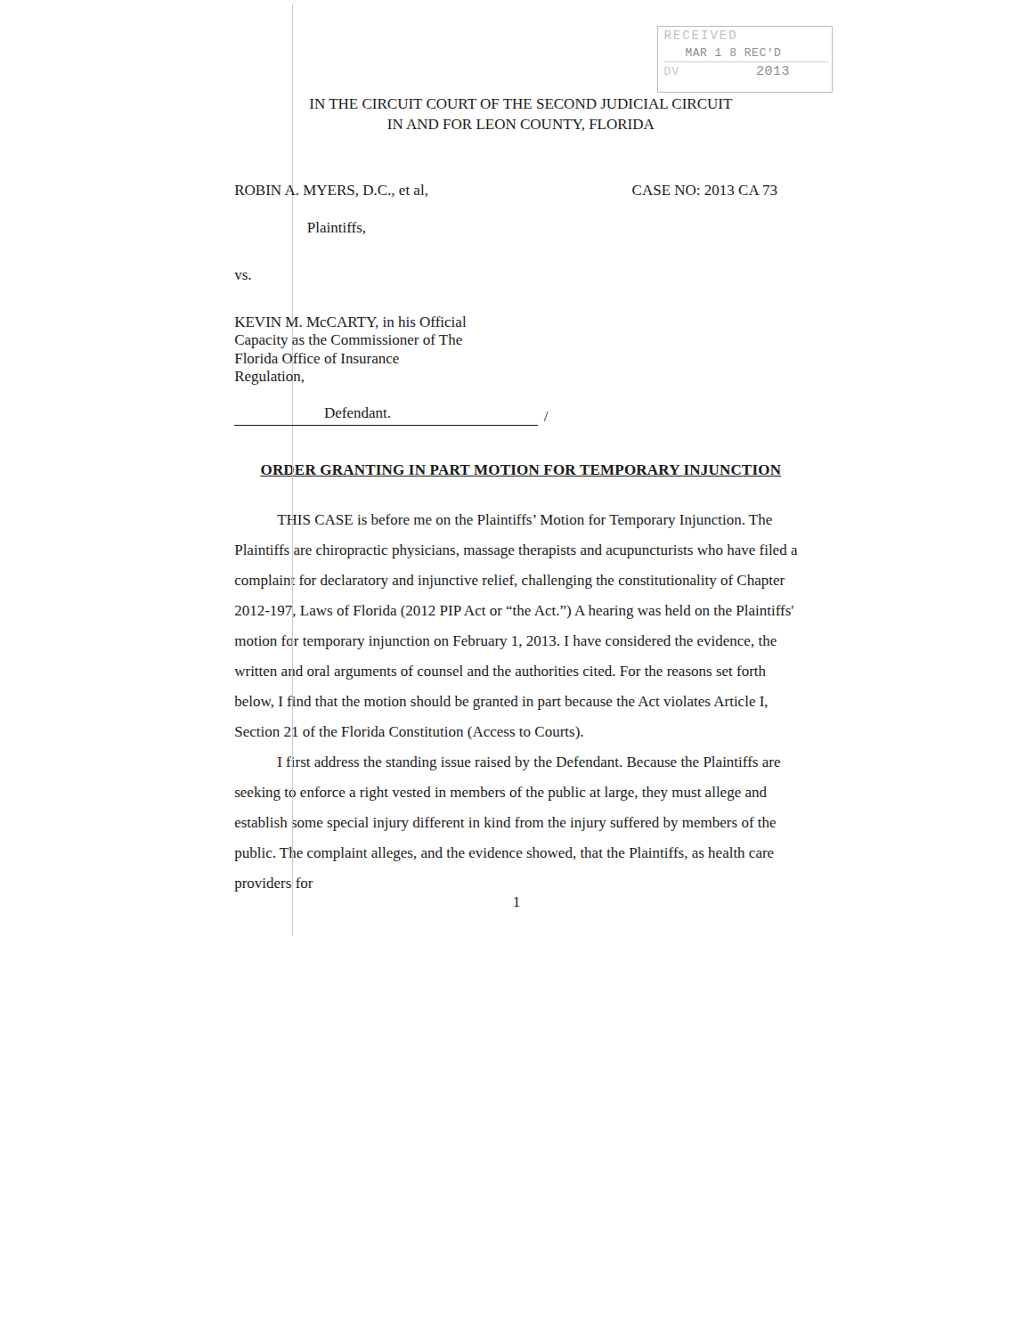RECEIVED
MAR 1 8 REC'D
DV 2013
IN THE CIRCUIT COURT OF THE SECOND JUDICIAL CIRCUIT
IN AND FOR LEON COUNTY, FLORIDA
ROBIN A. MYERS, D.C., et al,
CASE NO: 2013 CA 73
Plaintiffs,
vs.
KEVIN M. McCARTY, in his Official
Capacity as the Commissioner of The
Florida Office of Insurance
Regulation,
Defendant.
/
ORDER GRANTING IN PART MOTION FOR TEMPORARY INJUNCTION
THIS CASE is before me on the Plaintiffs’ Motion for Temporary Injunction. The Plaintiffs are chiropractic physicians, massage therapists and acupuncturists who have filed a complaint for declaratory and injunctive relief, challenging the constitutionality of Chapter 2012-197, Laws of Florida (2012 PIP Act or “the Act.”) A hearing was held on the Plaintiffs' motion for temporary injunction on February 1, 2013. I have considered the evidence, the written and oral arguments of counsel and the authorities cited. For the reasons set forth below, I find that the motion should be granted in part because the Act violates Article I, Section 21 of the Florida Constitution (Access to Courts).
I first address the standing issue raised by the Defendant. Because the Plaintiffs are seeking to enforce a right vested in members of the public at large, they must allege and establish some special injury different in kind from the injury suffered by members of the public. The complaint alleges, and the evidence showed, that the Plaintiffs, as health care providers for
1